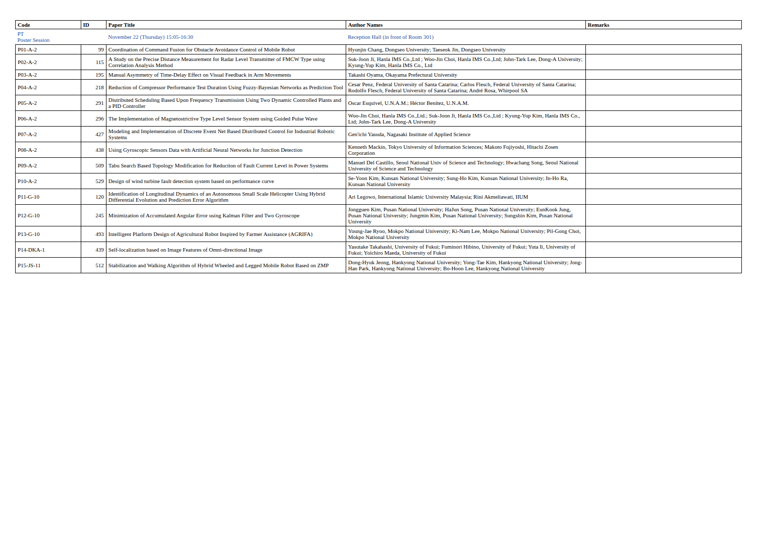| Code | ID | Paper Title | Author Names | Remarks |
| --- | --- | --- | --- | --- |
| PT Poster Session | November 22 (Thursday) 15:05-16:30 | Reception Hall (in front of Room 301) |
| P01-A-2 | 99 | Coordination of Command Fusion for Obstacle Avoidance Control of Mobile Robot | Hyunjin Chang, Dongseo University; Taeseok Jin, Dongseo University | |
| P02-A-2 | 115 | A Study on the Precise Distance Measurement for Radar Level Transmitter of FMCW Type using Correlation Analysis Method | Suk-Joon Ji, Hanla IMS Co.,Ltd ; Woo-Jin Choi, Hanla IMS Co.,Ltd; John-Tark Lee, Dong-A University; Kyung-Yup Kim, Hanla IMS Co., Ltd | |
| P03-A-2 | 195 | Manual Asymmetry of Time-Delay Effect on Visual Feedback in Arm Movements | Takashi Oyama, Okayama Prefectural University | |
| P04-A-2 | 218 | Reduction of Compressor Performance Test Duration Using Fuzzy-Bayesian Networks as Prediction Tool | Cesar Penz, Federal University of Santa Catarina; Carlos Flesch, Federal University of Santa Catarina; Rodolfo Flesch, Federal University of Santa Catarina; André Rosa, Whirpool SA | |
| P05-A-2 | 291 | Distributed Scheduling Based Upon Frequency Transmission Using Two Dynamic Controlled Plants and a PID Controller | Oscar Esquivel, U.N.A.M.; Héctor Benítez, U.N.A.M. | |
| P06-A-2 | 296 | The Implementation of Magnetostrictive Type Level Sensor System using Guided Pulse Wave | Woo-Jin Choi, Hanla IMS Co.,Ltd.; Suk-Joon Ji, Hanla IMS Co.,Ltd ; Kyung-Yup Kim, Hanla IMS Co., Ltd; John-Tark Lee, Dong-A University | |
| P07-A-2 | 427 | Modeling and Implementation of Discrete Event Net Based Distributed Control for Industrial Robotic Systems | Gen'ichi Yasuda, Nagasaki Institute of Applied Science | |
| P08-A-2 | 438 | Using Gyroscopic Sensors Data with Artificial Neural Networks for Junction Detection | Kenneth Mackin, Tokyo University of Information Sciences; Makoto Fujiyoshi, Hitachi Zosen Corporation | |
| P09-A-2 | 509 | Tabu Search Based Topology Modification for Reduction of Fault Current Level in Power Systems | Manuel Del Castillo, Seoul National Univ of Science and Technology; Hwachang Song, Seoul National University of Science and Technology | |
| P10-A-2 | 529 | Design of wind turbine fault detection system based on performance curve | Se-Yoon Kim, Kunsan National University; Sung-Ho Kim, Kunsan National University; In-Ho Ra, Kunsan National University | |
| P11-G-10 | 120 | Identification of Longitudinal Dynamics of an Autonomous Small Scale Helicopter Using Hybrid Differential Evolution and Prediction Error Algorithm | Ari Legowo, International Islamic University Malaysia; Rini Akmeliawati, IIUM | |
| P12-G-10 | 245 | Minimization of Accumulated Angular Error using Kalman Filter and Two Gyroscope | Jongguen Kim, Pusan National University; HaJun Song, Pusan National University; EunKook Jung, Pusan National University; Jungmin Kim, Pusan National University; Sungshin Kim, Pusan National University | |
| P13-G-10 | 493 | Intelligent Platform Design of Agricultural Robot Inspired by Farmer Assistance (AGRIFA) | Young-Jae Ryoo, Mokpo National University; Ki-Nam Lee, Mokpo National University; Pil-Gong Choi, Mokpo National University | |
| P14-DKA-1 | 439 | Self-localization based on Image Features of Omni-directional Image | Yasutake Takahashi, University of Fukui; Fuminori Hibino, University of Fukui; Yuta Ii, University of Fukui; Yoichiro Maeda, University of Fukui | |
| P15-JS-11 | 512 | Stabilization and Walking Algorithm of Hybrid Wheeled and Legged Mobile Robot Based on ZMP | Dong-Hyuk Jeong, Hankyong National University; Yong-Tae Kim, Hankyong National University; Jong-Han Park, Hankyong National University; Bo-Hoon Lee, Hankyong National University | |